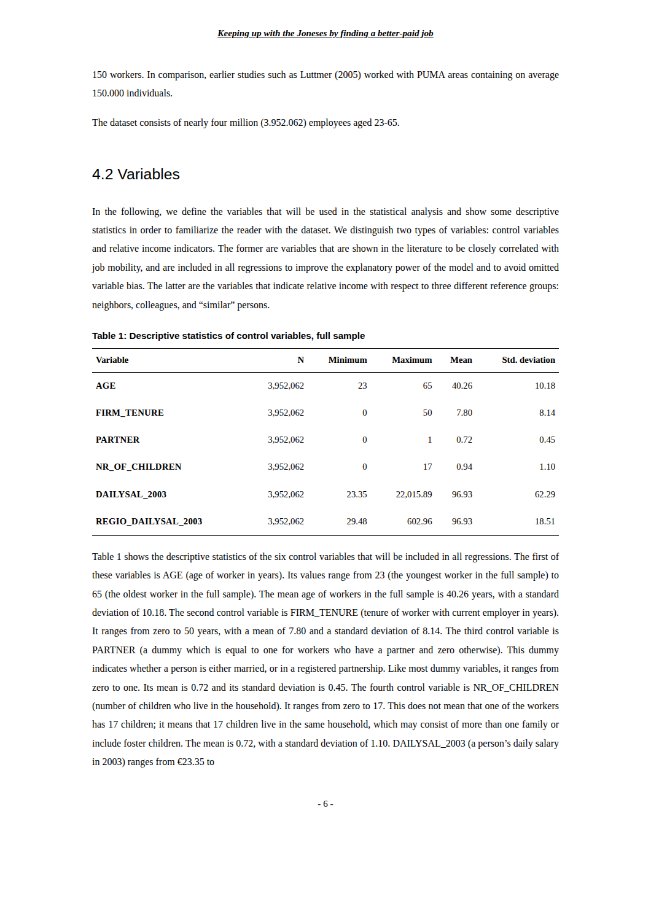Keeping up with the Joneses by finding a better-paid job
150 workers. In comparison, earlier studies such as Luttmer (2005) worked with PUMA areas containing on average 150.000 individuals.
The dataset consists of nearly four million (3.952.062) employees aged 23-65.
4.2 Variables
In the following, we define the variables that will be used in the statistical analysis and show some descriptive statistics in order to familiarize the reader with the dataset. We distinguish two types of variables: control variables and relative income indicators. The former are variables that are shown in the literature to be closely correlated with job mobility, and are included in all regressions to improve the explanatory power of the model and to avoid omitted variable bias. The latter are the variables that indicate relative income with respect to three different reference groups: neighbors, colleagues, and “similar” persons.
Table 1: Descriptive statistics of control variables, full sample
| Variable | N | Minimum | Maximum | Mean | Std. deviation |
| --- | --- | --- | --- | --- | --- |
| AGE | 3,952,062 | 23 | 65 | 40.26 | 10.18 |
| FIRM_TENURE | 3,952,062 | 0 | 50 | 7.80 | 8.14 |
| PARTNER | 3,952,062 | 0 | 1 | 0.72 | 0.45 |
| NR_OF_CHILDREN | 3,952,062 | 0 | 17 | 0.94 | 1.10 |
| DAILYSAL_2003 | 3,952,062 | 23.35 | 22,015.89 | 96.93 | 62.29 |
| REGIO_DAILYSAL_2003 | 3,952,062 | 29.48 | 602.96 | 96.93 | 18.51 |
Table 1 shows the descriptive statistics of the six control variables that will be included in all regressions. The first of these variables is AGE (age of worker in years). Its values range from 23 (the youngest worker in the full sample) to 65 (the oldest worker in the full sample). The mean age of workers in the full sample is 40.26 years, with a standard deviation of 10.18. The second control variable is FIRM_TENURE (tenure of worker with current employer in years). It ranges from zero to 50 years, with a mean of 7.80 and a standard deviation of 8.14. The third control variable is PARTNER (a dummy which is equal to one for workers who have a partner and zero otherwise). This dummy indicates whether a person is either married, or in a registered partnership. Like most dummy variables, it ranges from zero to one. Its mean is 0.72 and its standard deviation is 0.45. The fourth control variable is NR_OF_CHILDREN (number of children who live in the household). It ranges from zero to 17. This does not mean that one of the workers has 17 children; it means that 17 children live in the same household, which may consist of more than one family or include foster children. The mean is 0.72, with a standard deviation of 1.10. DAILYSAL_2003 (a person’s daily salary in 2003) ranges from €23.35 to
- 6 -